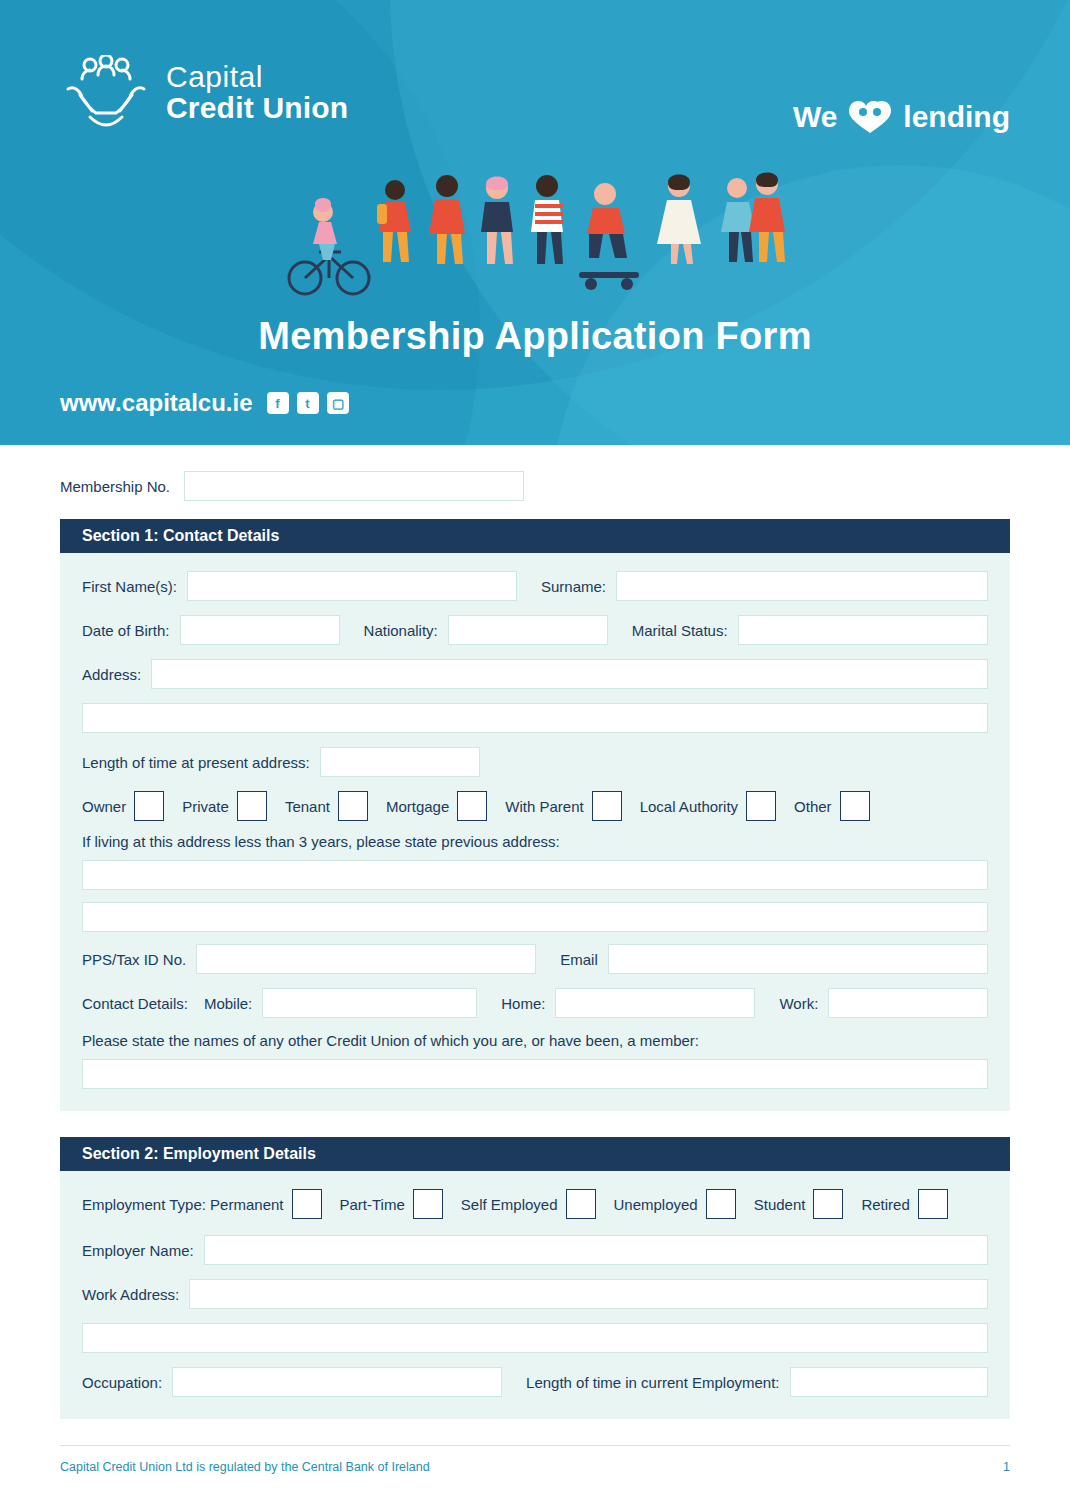Capital
Credit Union
We lending
Membership Application Form
www.capitalcu.ie f t ▢
Membership No.
Section 1: Contact Details
First Name(s):
Surname:
Date of Birth:
Nationality:
Marital Status:
Address:
Length of time at present address:
Owner
Private
Tenant
Mortgage
With Parent
Local Authority
Other
If living at this address less than 3 years, please state previous address:
PPS/Tax ID No.
Email
Contact Details: Mobile:
Home:
Work:
Please state the names of any other Credit Union of which you are, or have been, a member:
Section 2: Employment Details
Employment Type: Permanent Part-Time Self Employed Unemployed Student Retired
Employer Name:
Work Address:
Occupation:
Length of time in current Employment:
Capital Credit Union Ltd is regulated by the Central Bank of Ireland
1